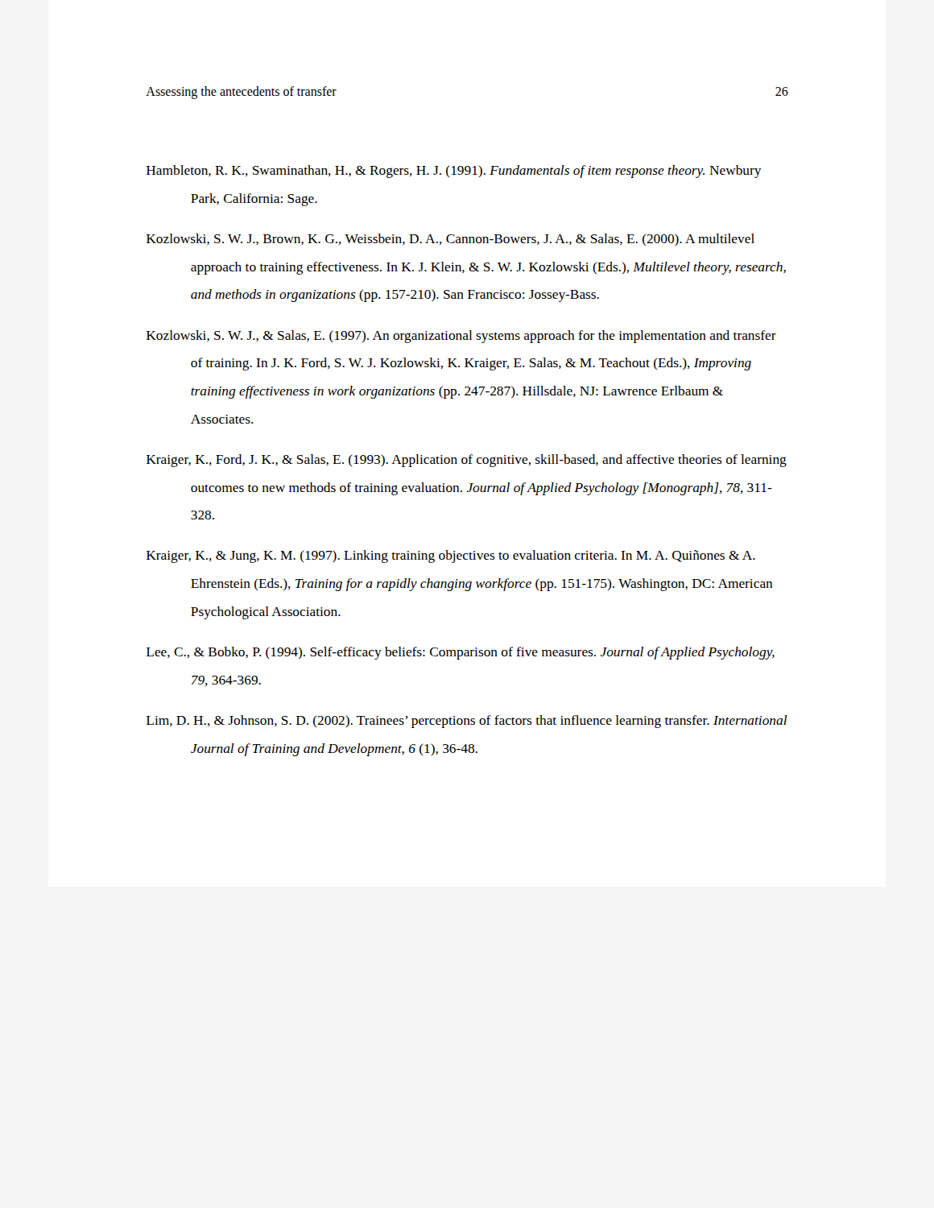Assessing the antecedents of transfer 26
Hambleton, R. K., Swaminathan, H., & Rogers, H. J. (1991). Fundamentals of item response theory. Newbury Park, California: Sage.
Kozlowski, S. W. J., Brown, K. G., Weissbein, D. A., Cannon-Bowers, J. A., & Salas, E. (2000). A multilevel approach to training effectiveness. In K. J. Klein, & S. W. J. Kozlowski (Eds.), Multilevel theory, research, and methods in organizations (pp. 157-210). San Francisco: Jossey-Bass.
Kozlowski, S. W. J., & Salas, E. (1997). An organizational systems approach for the implementation and transfer of training. In J. K. Ford, S. W. J. Kozlowski, K. Kraiger, E. Salas, & M. Teachout (Eds.), Improving training effectiveness in work organizations (pp. 247-287). Hillsdale, NJ: Lawrence Erlbaum & Associates.
Kraiger, K., Ford, J. K., & Salas, E. (1993). Application of cognitive, skill-based, and affective theories of learning outcomes to new methods of training evaluation. Journal of Applied Psychology [Monograph], 78, 311-328.
Kraiger, K., & Jung, K. M. (1997). Linking training objectives to evaluation criteria. In M. A. Quiñones & A. Ehrenstein (Eds.), Training for a rapidly changing workforce (pp. 151-175). Washington, DC: American Psychological Association.
Lee, C., & Bobko, P. (1994). Self-efficacy beliefs: Comparison of five measures. Journal of Applied Psychology, 79, 364-369.
Lim, D. H., & Johnson, S. D. (2002). Trainees’ perceptions of factors that influence learning transfer. International Journal of Training and Development, 6 (1), 36-48.